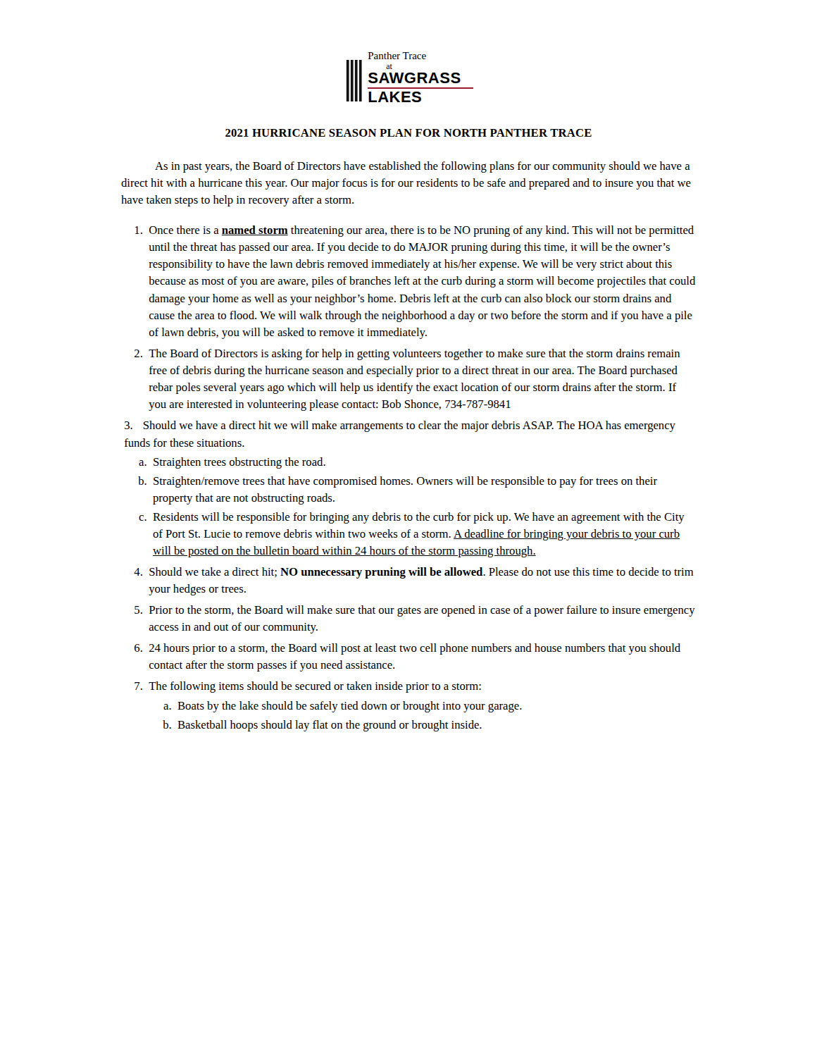||||
Panther Trace
at
SAWGRASS
LAKES
2021 HURRICANE SEASON PLAN FOR NORTH PANTHER TRACE
As in past years, the Board of Directors have established the following plans for our community should we have a direct hit with a hurricane this year. Our major focus is for our residents to be safe and prepared and to insure you that we have taken steps to help in recovery after a storm.
Once there is a named storm threatening our area, there is to be NO pruning of any kind. This will not be permitted until the threat has passed our area. If you decide to do MAJOR pruning during this time, it will be the owner’s responsibility to have the lawn debris removed immediately at his/her expense. We will be very strict about this because as most of you are aware, piles of branches left at the curb during a storm will become projectiles that could damage your home as well as your neighbor’s home. Debris left at the curb can also block our storm drains and cause the area to flood. We will walk through the neighborhood a day or two before the storm and if you have a pile of lawn debris, you will be asked to remove it immediately.
The Board of Directors is asking for help in getting volunteers together to make sure that the storm drains remain free of debris during the hurricane season and especially prior to a direct threat in our area. The Board purchased rebar poles several years ago which will help us identify the exact location of our storm drains after the storm. If you are interested in volunteering please contact: Bob Shonce, 734-787-9841
3. Should we have a direct hit we will make arrangements to clear the major debris ASAP. The HOA has emergency funds for these situations.
Straighten trees obstructing the road.
Straighten/remove trees that have compromised homes. Owners will be responsible to pay for trees on their property that are not obstructing roads.
Residents will be responsible for bringing any debris to the curb for pick up. We have an agreement with the City of Port St. Lucie to remove debris within two weeks of a storm. A deadline for bringing your debris to your curb will be posted on the bulletin board within 24 hours of the storm passing through.
Should we take a direct hit; NO unnecessary pruning will be allowed. Please do not use this time to decide to trim your hedges or trees.
Prior to the storm, the Board will make sure that our gates are opened in case of a power failure to insure emergency access in and out of our community.
24 hours prior to a storm, the Board will post at least two cell phone numbers and house numbers that you should contact after the storm passes if you need assistance.
The following items should be secured or taken inside prior to a storm:
Boats by the lake should be safely tied down or brought into your garage.
Basketball hoops should lay flat on the ground or brought inside.